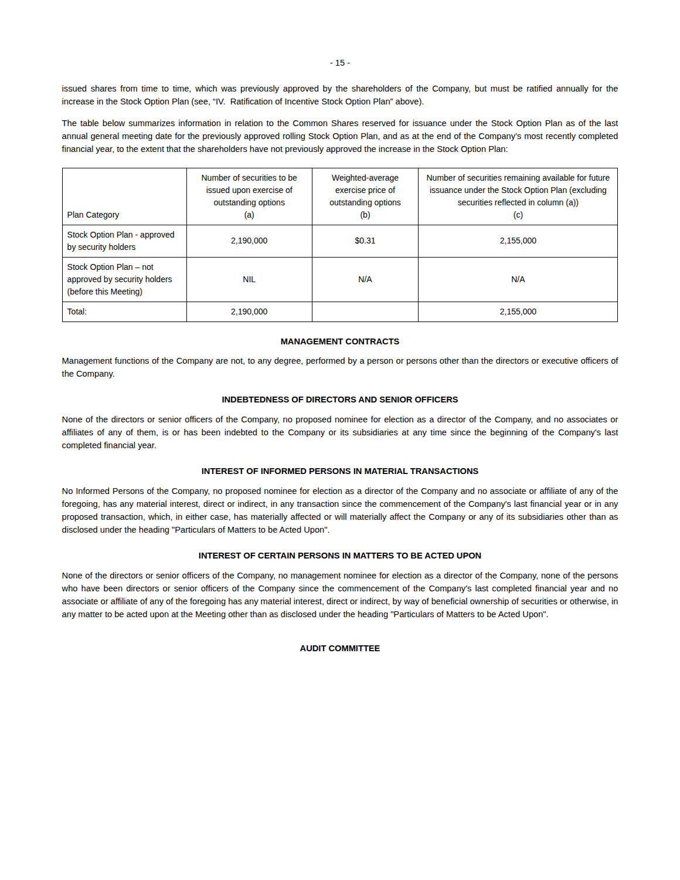- 15 -
issued shares from time to time, which was previously approved by the shareholders of the Company, but must be ratified annually for the increase in the Stock Option Plan (see, “IV. Ratification of Incentive Stock Option Plan” above).
The table below summarizes information in relation to the Common Shares reserved for issuance under the Stock Option Plan as of the last annual general meeting date for the previously approved rolling Stock Option Plan, and as at the end of the Company’s most recently completed financial year, to the extent that the shareholders have not previously approved the increase in the Stock Option Plan:
| Plan Category | Number of securities to be issued upon exercise of outstanding options (a) | Weighted-average exercise price of outstanding options (b) | Number of securities remaining available for future issuance under the Stock Option Plan (excluding securities reflected in column (a)) (c) |
| --- | --- | --- | --- |
| Stock Option Plan - approved by security holders | 2,190,000 | $0.31 | 2,155,000 |
| Stock Option Plan – not approved by security holders (before this Meeting) | NIL | N/A | N/A |
| Total: | 2,190,000 | | 2,155,000 |
Management Contracts
Management functions of the Company are not, to any degree, performed by a person or persons other than the directors or executive officers of the Company.
Indebtedness of Directors and Senior Officers
None of the directors or senior officers of the Company, no proposed nominee for election as a director of the Company, and no associates or affiliates of any of them, is or has been indebted to the Company or its subsidiaries at any time since the beginning of the Company's last completed financial year.
Interest of Informed Persons in Material Transactions
No Informed Persons of the Company, no proposed nominee for election as a director of the Company and no associate or affiliate of any of the foregoing, has any material interest, direct or indirect, in any transaction since the commencement of the Company's last financial year or in any proposed transaction, which, in either case, has materially affected or will materially affect the Company or any of its subsidiaries other than as disclosed under the heading "Particulars of Matters to be Acted Upon".
Interest of Certain Persons in Matters to be Acted Upon
None of the directors or senior officers of the Company, no management nominee for election as a director of the Company, none of the persons who have been directors or senior officers of the Company since the commencement of the Company's last completed financial year and no associate or affiliate of any of the foregoing has any material interest, direct or indirect, by way of beneficial ownership of securities or otherwise, in any matter to be acted upon at the Meeting other than as disclosed under the heading "Particulars of Matters to be Acted Upon".
Audit Committee